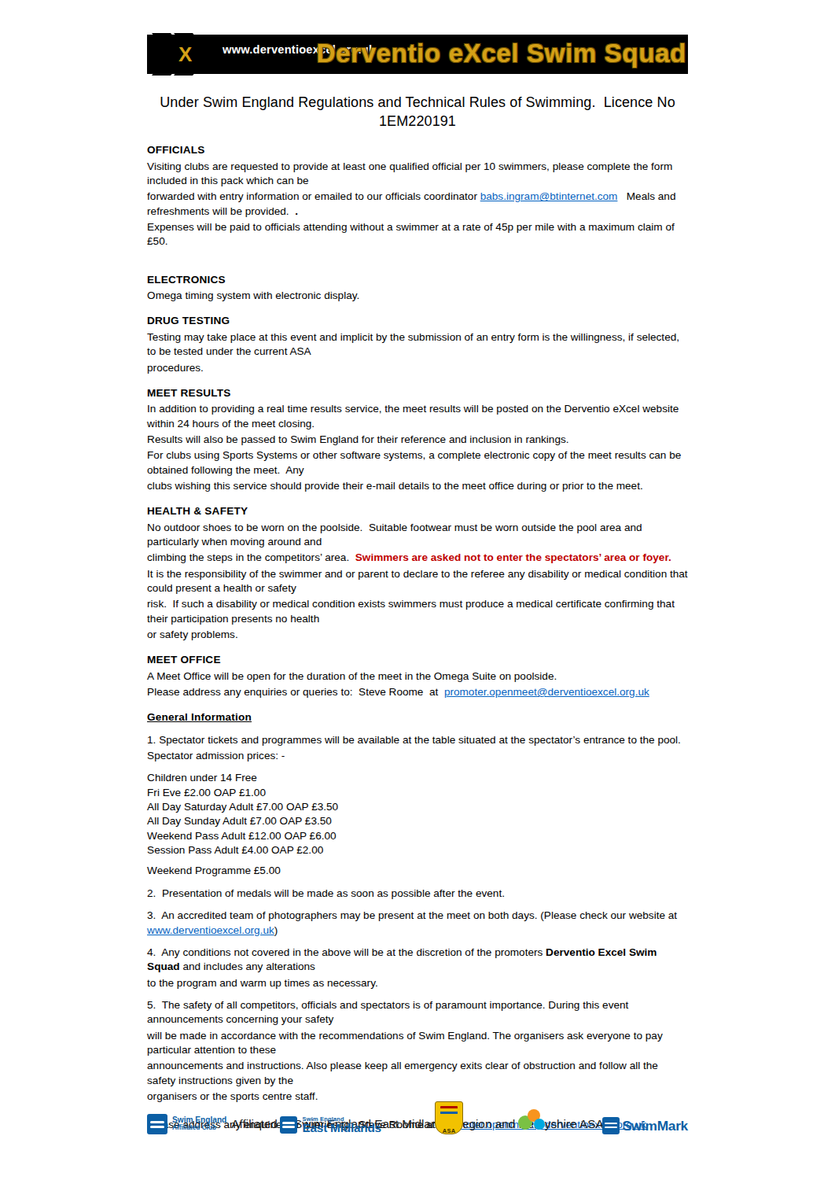Derventio eXcel logo X
www.derventioexcel.org.uk
Derventio eXcel Swim Squad
Under Swim England Regulations and Technical Rules of Swimming. Licence No 1EM220191
OFFICIALS
Visiting clubs are requested to provide at least one qualified official per 10 swimmers, please complete the form included in this pack which can be
forwarded with entry information or emailed to our officials coordinator babs.ingram@btinternet.com Meals and refreshments will be provided. .
Expenses will be paid to officials attending without a swimmer at a rate of 45p per mile with a maximum claim of £50.
ELECTRONICS
Omega timing system with electronic display.
DRUG TESTING
Testing may take place at this event and implicit by the submission of an entry form is the willingness, if selected, to be tested under the current ASA
procedures.
MEET RESULTS
In addition to providing a real time results service, the meet results will be posted on the Derventio eXcel website within 24 hours of the meet closing.
Results will also be passed to Swim England for their reference and inclusion in rankings.
For clubs using Sports Systems or other software systems, a complete electronic copy of the meet results can be obtained following the meet. Any
clubs wishing this service should provide their e-mail details to the meet office during or prior to the meet.
HEALTH & SAFETY
No outdoor shoes to be worn on the poolside. Suitable footwear must be worn outside the pool area and particularly when moving around and
climbing the steps in the competitors’ area. Swimmers are asked not to enter the spectators’ area or foyer.
It is the responsibility of the swimmer and or parent to declare to the referee any disability or medical condition that could present a health or safety
risk. If such a disability or medical condition exists swimmers must produce a medical certificate confirming that their participation presents no health
or safety problems.
MEET OFFICE
A Meet Office will be open for the duration of the meet in the Omega Suite on poolside.
Please address any enquiries or queries to: Steve Roome at promoter.openmeet@derventioexcel.org.uk
General Information
1. Spectator tickets and programmes will be available at the table situated at the spectator’s entrance to the pool.
Spectator admission prices: -
Children under 14 Free
Fri Eve £2.00 OAP £1.00
All Day Saturday Adult £7.00 OAP £3.50
All Day Sunday Adult £7.00 OAP £3.50
Weekend Pass Adult £12.00 OAP £6.00
Session Pass Adult £4.00 OAP £2.00
Weekend Programme £5.00
2. Presentation of medals will be made as soon as possible after the event.
3. An accredited team of photographers may be present at the meet on both days. (Please check our website at www.derventioexcel.org.uk)
4. Any conditions not covered in the above will be at the discretion of the promoters Derventio Excel Swim Squad and includes any alterations
to the program and warm up times as necessary.
5. The safety of all competitors, officials and spectators is of paramount importance. During this event announcements concerning your safety
will be made in accordance with the recommendations of Swim England. The organisers ask everyone to pay particular attention to these
announcements and instructions. Also please keep all emergency exits clear of obstruction and follow all the safety instructions given by the
organisers or the sports centre staff.
Please address any enquiries or queries to: Steve Roome at promoter.openmeet@derventioexcel.org.uk
Affiliated to Swim England East Midlands Region and Derbyshire ASA
Swim EnglandAffiliated Club
Swim England
East Midlands
SwimMark